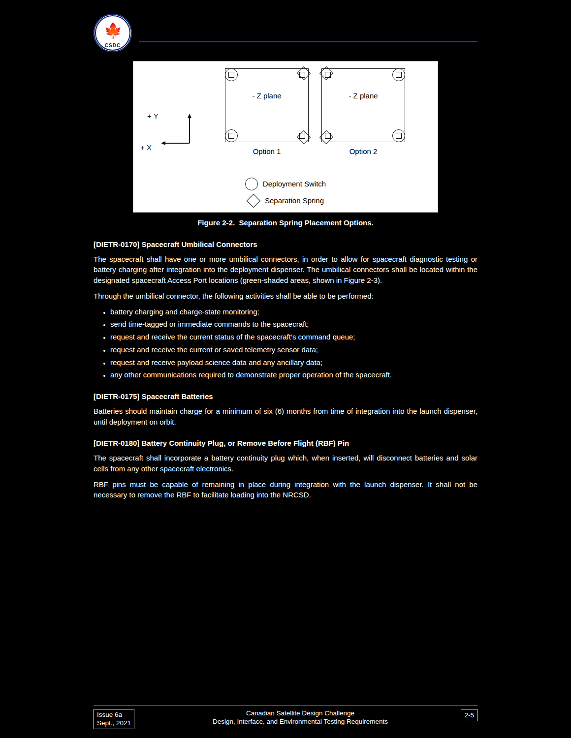🍁
CSDC
+ Y + X
- Z plane
Option 1
- Z plane
Option 2
Deployment Switch
Separation Spring
Figure 2-2. Separation Spring Placement Options.
[DIETR-0170] Spacecraft Umbilical Connectors
The spacecraft shall have one or more umbilical connectors, in order to allow for spacecraft diagnostic testing or battery charging after integration into the deployment dispenser. The umbilical connectors shall be located within the designated spacecraft Access Port locations (green-shaded areas, shown in Figure 2-3).
Through the umbilical connector, the following activities shall be able to be performed:
battery charging and charge-state monitoring;
send time-tagged or immediate commands to the spacecraft;
request and receive the current status of the spacecraft’s command queue;
request and receive the current or saved telemetry sensor data;
request and receive payload science data and any ancillary data;
any other communications required to demonstrate proper operation of the spacecraft.
[DIETR-0175] Spacecraft Batteries
Batteries should maintain charge for a minimum of six (6) months from time of integration into the launch dispenser, until deployment on orbit.
[DIETR-0180] Battery Continuity Plug, or Remove Before Flight (RBF) Pin
The spacecraft shall incorporate a battery continuity plug which, when inserted, will disconnect batteries and solar cells from any other spacecraft electronics.
RBF pins must be capable of remaining in place during integration with the launch dispenser. It shall not be necessary to remove the RBF to facilitate loading into the NRCSD.
Issue 6a
Sept., 2021
Canadian Satellite Design Challenge
Design, Interface, and Environmental Testing Requirements
2-5